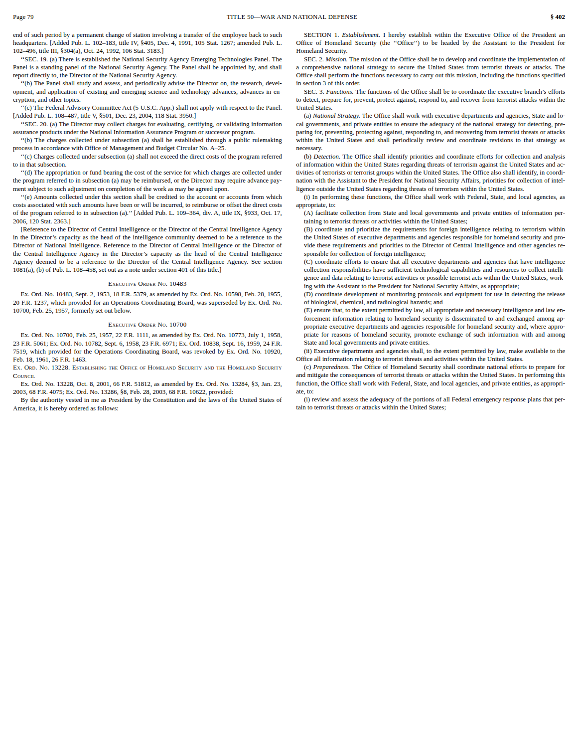Page 79 TITLE 50—WAR AND NATIONAL DEFENSE § 402
end of such period by a permanent change of station involving a transfer of the employee back to such headquarters. [Added Pub. L. 102–183, title IV, §405, Dec. 4, 1991, 105 Stat. 1267; amended Pub. L. 102–496, title III, §304(a), Oct. 24, 1992, 106 Stat. 3183.]
‘‘SEC. 19. (a) There is established the National Security Agency Emerging Technologies Panel. The Panel is a standing panel of the National Security Agency. The Panel shall be appointed by, and shall report directly to, the Director of the National Security Agency.
‘‘(b) The Panel shall study and assess, and periodically advise the Director on, the research, development, and application of existing and emerging science and technology advances, advances in encryption, and other topics.
‘‘(c) The Federal Advisory Committee Act (5 U.S.C. App.) shall not apply with respect to the Panel. [Added Pub. L. 108–487, title V, §501, Dec. 23, 2004, 118 Stat. 3950.]
‘‘SEC. 20. (a) The Director may collect charges for evaluating, certifying, or validating information assurance products under the National Information Assurance Program or successor program.
‘‘(b) The charges collected under subsection (a) shall be established through a public rulemaking process in accordance with Office of Management and Budget Circular No. A–25.
‘‘(c) Charges collected under subsection (a) shall not exceed the direct costs of the program referred to in that subsection.
‘‘(d) The appropriation or fund bearing the cost of the service for which charges are collected under the program referred to in subsection (a) may be reimbursed, or the Director may require advance payment subject to such adjustment on completion of the work as may be agreed upon.
‘‘(e) Amounts collected under this section shall be credited to the account or accounts from which costs associated with such amounts have been or will be incurred, to reimburse or offset the direct costs of the program referred to in subsection (a).’’ [Added Pub. L. 109–364, div. A, title IX, §933, Oct. 17, 2006, 120 Stat. 2363.]
[Reference to the Director of Central Intelligence or the Director of the Central Intelligence Agency in the Director’s capacity as the head of the intelligence community deemed to be a reference to the Director of National Intelligence. Reference to the Director of Central Intelligence or the Director of the Central Intelligence Agency in the Director’s capacity as the head of the Central Intelligence Agency deemed to be a reference to the Director of the Central Intelligence Agency. See section 1081(a), (b) of Pub. L. 108–458, set out as a note under section 401 of this title.]
Executive Order No. 10483
Ex. Ord. No. 10483, Sept. 2, 1953, 18 F.R. 5379, as amended by Ex. Ord. No. 10598, Feb. 28, 1955, 20 F.R. 1237, which provided for an Operations Coordinating Board, was superseded by Ex. Ord. No. 10700, Feb. 25, 1957, formerly set out below.
Executive Order No. 10700
Ex. Ord. No. 10700, Feb. 25, 1957, 22 F.R. 1111, as amended by Ex. Ord. No. 10773, July 1, 1958, 23 F.R. 5061; Ex. Ord. No. 10782, Sept. 6, 1958, 23 F.R. 6971; Ex. Ord. 10838, Sept. 16, 1959, 24 F.R. 7519, which provided for the Operations Coordinating Board, was revoked by Ex. Ord. No. 10920, Feb. 18, 1961, 26 F.R. 1463.
Ex. Ord. No. 13228. Establishing the Office of Homeland Security and the Homeland Security Council
Ex. Ord. No. 13228, Oct. 8, 2001, 66 F.R. 51812, as amended by Ex. Ord. No. 13284, §3, Jan. 23, 2003, 68 F.R. 4075; Ex. Ord. No. 13286, §8, Feb. 28, 2003, 68 F.R. 10622, provided:
By the authority vested in me as President by the Constitution and the laws of the United States of America, it is hereby ordered as follows:
SECTION 1. Establishment. I hereby establish within the Executive Office of the President an Office of Homeland Security (the ‘‘Office’’) to be headed by the Assistant to the President for Homeland Security.
SEC. 2. Mission. The mission of the Office shall be to develop and coordinate the implementation of a comprehensive national strategy to secure the United States from terrorist threats or attacks. The Office shall perform the functions necessary to carry out this mission, including the functions specified in section 3 of this order.
SEC. 3. Functions. The functions of the Office shall be to coordinate the executive branch’s efforts to detect, prepare for, prevent, protect against, respond to, and recover from terrorist attacks within the United States.
(a) National Strategy. The Office shall work with executive departments and agencies, State and local governments, and private entities to ensure the adequacy of the national strategy for detecting, preparing for, preventing, protecting against, responding to, and recovering from terrorist threats or attacks within the United States and shall periodically review and coordinate revisions to that strategy as necessary.
(b) Detection. The Office shall identify priorities and coordinate efforts for collection and analysis of information within the United States regarding threats of terrorism against the United States and activities of terrorists or terrorist groups within the United States. The Office also shall identify, in coordination with the Assistant to the President for National Security Affairs, priorities for collection of intelligence outside the United States regarding threats of terrorism within the United States.
(i) In performing these functions, the Office shall work with Federal, State, and local agencies, as appropriate, to:
(A) facilitate collection from State and local governments and private entities of information pertaining to terrorist threats or activities within the United States;
(B) coordinate and prioritize the requirements for foreign intelligence relating to terrorism within the United States of executive departments and agencies responsible for homeland security and provide these requirements and priorities to the Director of Central Intelligence and other agencies responsible for collection of foreign intelligence;
(C) coordinate efforts to ensure that all executive departments and agencies that have intelligence collection responsibilities have sufficient technological capabilities and resources to collect intelligence and data relating to terrorist activities or possible terrorist acts within the United States, working with the Assistant to the President for National Security Affairs, as appropriate;
(D) coordinate development of monitoring protocols and equipment for use in detecting the release of biological, chemical, and radiological hazards; and
(E) ensure that, to the extent permitted by law, all appropriate and necessary intelligence and law enforcement information relating to homeland security is disseminated to and exchanged among appropriate executive departments and agencies responsible for homeland security and, where appropriate for reasons of homeland security, promote exchange of such information with and among State and local governments and private entities.
(ii) Executive departments and agencies shall, to the extent permitted by law, make available to the Office all information relating to terrorist threats and activities within the United States.
(c) Preparedness. The Office of Homeland Security shall coordinate national efforts to prepare for and mitigate the consequences of terrorist threats or attacks within the United States. In performing this function, the Office shall work with Federal, State, and local agencies, and private entities, as appropriate, to:
(i) review and assess the adequacy of the portions of all Federal emergency response plans that pertain to terrorist threats or attacks within the United States;